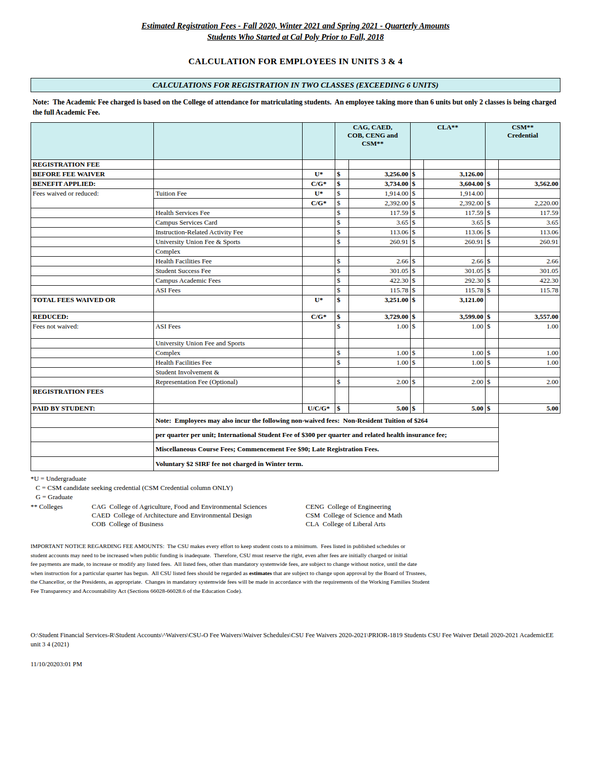Estimated Registration Fees - Fall 2020, Winter 2021 and Spring 2021 - Quarterly Amounts
Students Who Started at Cal Poly Prior to Fall, 2018
CALCULATION FOR EMPLOYEES IN UNITS 3 & 4
CALCULATIONS FOR REGISTRATION IN TWO CLASSES (EXCEEDING 6 UNITS)
Note: The Academic Fee charged is based on the College of attendance for matriculating students. An employee taking more than 6 units but only 2 classes is being charged the full Academic Fee.
| | | | CAG, CAED, COB, CENG and CSM** | CLA** | CSM** Credential |
| REGISTRATION FEE | | | | | | | | |
| BEFORE FEE WAIVER | | U* | $ | 3,256.00 | $ | 3,126.00 | | |
| BENEFIT APPLIED: | | C/G* | $ | 3,734.00 | $ | 3,604.00 | $ | 3,562.00 |
| Fees waived or reduced: | Tuition Fee | U* | $ | 1,914.00 | $ | 1,914.00 | | |
| | C/G* | $ | 2,392.00 | $ | 2,392.00 | $ | 2,220.00 |
| | Health Services Fee | | $ | 117.59 | $ | 117.59 | $ | 117.59 |
| | Campus Services Card | | $ | 3.65 | $ | 3.65 | $ | 3.65 |
| | Instruction-Related Activity Fee | | $ | 113.06 | $ | 113.06 | $ | 113.06 |
| | University Union Fee & Sports | | $ | 260.91 | $ | 260.91 | $ | 260.91 |
| | Complex | | | | | | | |
| | Health Facilities Fee | | $ | 2.66 | $ | 2.66 | $ | 2.66 |
| | Student Success Fee | | $ | 301.05 | $ | 301.05 | $ | 301.05 |
| | Campus Academic Fees | | $ | 422.30 | $ | 292.30 | $ | 422.30 |
| | ASI Fees | | $ | 115.78 | $ | 115.78 | $ | 115.78 |
| TOTAL FEES WAIVED OR | | U* | $ | 3,251.00 | $ | 3,121.00 | | |
| REDUCED: | | C/G* | $ | 3,729.00 | $ | 3,599.00 | $ | 3,557.00 |
| Fees not waived: | ASI Fees | | $ | 1.00 | $ | 1.00 | $ | 1.00 |
| | University Union Fee and Sports | | | | | | | |
| | Complex | | $ | 1.00 | $ | 1.00 | $ | 1.00 |
| | Health Facilities Fee | | $ | 1.00 | $ | 1.00 | $ | 1.00 |
| | Student Involvement & | | | | | | | |
| | Representation Fee (Optional) | | $ | 2.00 | $ | 2.00 | $ | 2.00 |
| REGISTRATION FEES | | | | | | | | |
| PAID BY STUDENT: | | U/C/G* | $ | 5.00 | $ | 5.00 | $ | 5.00 |
| | Note: Employees may also incur the following non-waived fees: Non-Resident Tuition of $264 |
| | per quarter per unit; International Student Fee of $300 per quarter and related health insurance fee; |
| | Miscellaneous Course Fees; Commencement Fee $90; Late Registration Fees. |
| | Voluntary $2 SIRF fee not charged in Winter term. |
*U = Undergraduate
C = CSM candidate seeking credential (CSM Credential column ONLY)
G = Graduate
| ** Colleges | CAG College of Agriculture, Food and Environmental Sciences | CENG College of Engineering |
| | CAED College of Architecture and Environmental Design | CSM College of Science and Math |
| | COB College of Business | CLA College of Liberal Arts |
IMPORTANT NOTICE REGARDING FEE AMOUNTS: The CSU makes every effort to keep student costs to a minimum. Fees listed in published schedules or
student accounts may need to be increased when public funding is inadequate. Therefore, CSU must reserve the right, even after fees are initially charged or initial
fee payments are made, to increase or modify any listed fees. All listed fees, other than mandatory systemwide fees, are subject to change without notice, until the date
when instruction for a particular quarter has begun. All CSU listed fees should be regarded as estimates that are subject to change upon approval by the Board of Trustees,
the Chancellor, or the Presidents, as appropriate. Changes in mandatory systemwide fees will be made in accordance with the requirements of the Working Families Student
Fee Transparency and Accountability Act (Sections 66028-66028.6 of the Education Code).
O:\Student Financial Services-R\Student Accounts\^Waivers\CSU-O Fee Waivers\Waiver Schedules\CSU Fee Waivers 2020-2021\PRIOR-1819 Students CSU Fee Waiver Detail 2020-2021 AcademicEE unit 3 4 (2021)
11/10/20203:01 PM